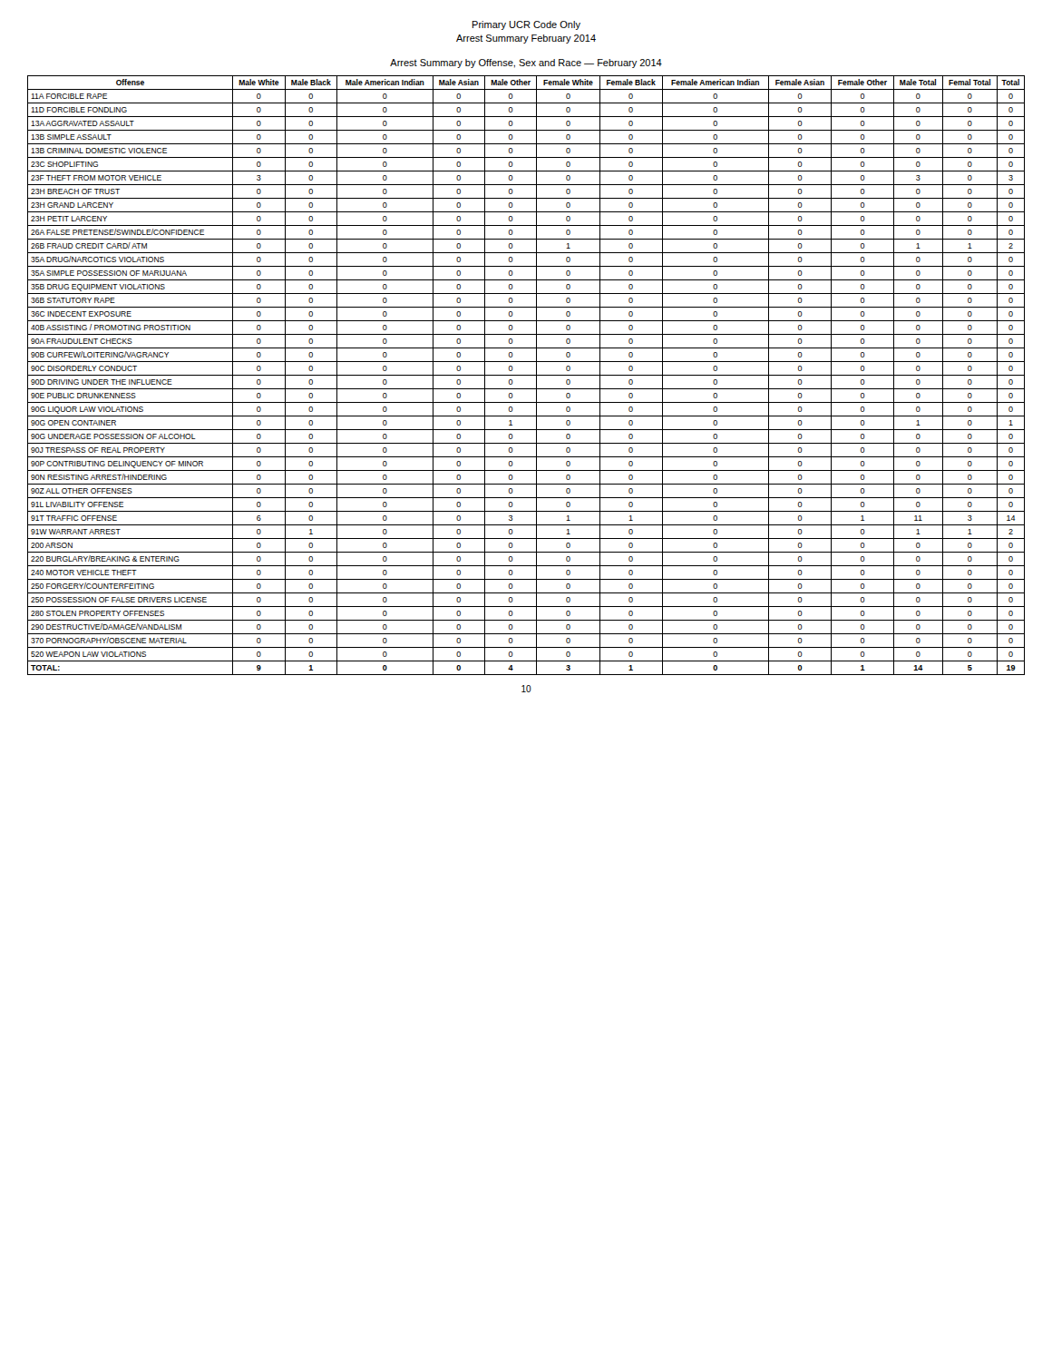Primary UCR Code Only
Arrest Summary February 2014
Arrest Summary by Offense, Sex and Race — February 2014
| Offense | Male White | Male Black | Male American Indian | Male Asian | Male Other | Female White | Female Black | Female American Indian | Female Asian | Female Other | Male Total | Femal Total | Total |
| --- | --- | --- | --- | --- | --- | --- | --- | --- | --- | --- | --- | --- | --- |
| 11A FORCIBLE RAPE | 0 | 0 | 0 | 0 | 0 | 0 | 0 | 0 | 0 | 0 | 0 | 0 | 0 |
| 11D FORCIBLE FONDLING | 0 | 0 | 0 | 0 | 0 | 0 | 0 | 0 | 0 | 0 | 0 | 0 | 0 |
| 13A AGGRAVATED ASSAULT | 0 | 0 | 0 | 0 | 0 | 0 | 0 | 0 | 0 | 0 | 0 | 0 | 0 |
| 13B SIMPLE ASSAULT | 0 | 0 | 0 | 0 | 0 | 0 | 0 | 0 | 0 | 0 | 0 | 0 | 0 |
| 13B CRIMINAL DOMESTIC VIOLENCE | 0 | 0 | 0 | 0 | 0 | 0 | 0 | 0 | 0 | 0 | 0 | 0 | 0 |
| 23C SHOPLIFTING | 0 | 0 | 0 | 0 | 0 | 0 | 0 | 0 | 0 | 0 | 0 | 0 | 0 |
| 23F THEFT FROM MOTOR VEHICLE | 3 | 0 | 0 | 0 | 0 | 0 | 0 | 0 | 0 | 0 | 3 | 0 | 3 |
| 23H BREACH OF TRUST | 0 | 0 | 0 | 0 | 0 | 0 | 0 | 0 | 0 | 0 | 0 | 0 | 0 |
| 23H GRAND LARCENY | 0 | 0 | 0 | 0 | 0 | 0 | 0 | 0 | 0 | 0 | 0 | 0 | 0 |
| 23H PETIT LARCENY | 0 | 0 | 0 | 0 | 0 | 0 | 0 | 0 | 0 | 0 | 0 | 0 | 0 |
| 26A FALSE PRETENSE/SWINDLE/CONFIDENCE | 0 | 0 | 0 | 0 | 0 | 0 | 0 | 0 | 0 | 0 | 0 | 0 | 0 |
| 26B FRAUD CREDIT CARD/ ATM | 0 | 0 | 0 | 0 | 0 | 1 | 0 | 0 | 0 | 0 | 1 | 1 | 2 |
| 35A DRUG/NARCOTICS VIOLATIONS | 0 | 0 | 0 | 0 | 0 | 0 | 0 | 0 | 0 | 0 | 0 | 0 | 0 |
| 35A SIMPLE POSSESSION OF MARIJUANA | 0 | 0 | 0 | 0 | 0 | 0 | 0 | 0 | 0 | 0 | 0 | 0 | 0 |
| 35B DRUG EQUIPMENT VIOLATIONS | 0 | 0 | 0 | 0 | 0 | 0 | 0 | 0 | 0 | 0 | 0 | 0 | 0 |
| 36B STATUTORY RAPE | 0 | 0 | 0 | 0 | 0 | 0 | 0 | 0 | 0 | 0 | 0 | 0 | 0 |
| 36C INDECENT EXPOSURE | 0 | 0 | 0 | 0 | 0 | 0 | 0 | 0 | 0 | 0 | 0 | 0 | 0 |
| 40B ASSISTING / PROMOTING PROSTITION | 0 | 0 | 0 | 0 | 0 | 0 | 0 | 0 | 0 | 0 | 0 | 0 | 0 |
| 90A FRAUDULENT CHECKS | 0 | 0 | 0 | 0 | 0 | 0 | 0 | 0 | 0 | 0 | 0 | 0 | 0 |
| 90B CURFEW/LOITERING/VAGRANCY | 0 | 0 | 0 | 0 | 0 | 0 | 0 | 0 | 0 | 0 | 0 | 0 | 0 |
| 90C DISORDERLY CONDUCT | 0 | 0 | 0 | 0 | 0 | 0 | 0 | 0 | 0 | 0 | 0 | 0 | 0 |
| 90D DRIVING UNDER THE INFLUENCE | 0 | 0 | 0 | 0 | 0 | 0 | 0 | 0 | 0 | 0 | 0 | 0 | 0 |
| 90E PUBLIC DRUNKENNESS | 0 | 0 | 0 | 0 | 0 | 0 | 0 | 0 | 0 | 0 | 0 | 0 | 0 |
| 90G LIQUOR LAW VIOLATIONS | 0 | 0 | 0 | 0 | 0 | 0 | 0 | 0 | 0 | 0 | 0 | 0 | 0 |
| 90G OPEN CONTAINER | 0 | 0 | 0 | 0 | 1 | 0 | 0 | 0 | 0 | 0 | 1 | 0 | 1 |
| 90G UNDERAGE POSSESSION OF ALCOHOL | 0 | 0 | 0 | 0 | 0 | 0 | 0 | 0 | 0 | 0 | 0 | 0 | 0 |
| 90J TRESPASS OF REAL PROPERTY | 0 | 0 | 0 | 0 | 0 | 0 | 0 | 0 | 0 | 0 | 0 | 0 | 0 |
| 90P CONTRIBUTING DELINQUENCY OF MINOR | 0 | 0 | 0 | 0 | 0 | 0 | 0 | 0 | 0 | 0 | 0 | 0 | 0 |
| 90N RESISTING ARREST/HINDERING | 0 | 0 | 0 | 0 | 0 | 0 | 0 | 0 | 0 | 0 | 0 | 0 | 0 |
| 90Z ALL OTHER OFFENSES | 0 | 0 | 0 | 0 | 0 | 0 | 0 | 0 | 0 | 0 | 0 | 0 | 0 |
| 91L LIVABILITY OFFENSE | 0 | 0 | 0 | 0 | 0 | 0 | 0 | 0 | 0 | 0 | 0 | 0 | 0 |
| 91T TRAFFIC OFFENSE | 6 | 0 | 0 | 0 | 3 | 1 | 1 | 0 | 0 | 1 | 11 | 3 | 14 |
| 91W WARRANT ARREST | 0 | 1 | 0 | 0 | 0 | 1 | 0 | 0 | 0 | 0 | 1 | 1 | 2 |
| 200 ARSON | 0 | 0 | 0 | 0 | 0 | 0 | 0 | 0 | 0 | 0 | 0 | 0 | 0 |
| 220 BURGLARY/BREAKING & ENTERING | 0 | 0 | 0 | 0 | 0 | 0 | 0 | 0 | 0 | 0 | 0 | 0 | 0 |
| 240 MOTOR VEHICLE THEFT | 0 | 0 | 0 | 0 | 0 | 0 | 0 | 0 | 0 | 0 | 0 | 0 | 0 |
| 250 FORGERY/COUNTERFEITING | 0 | 0 | 0 | 0 | 0 | 0 | 0 | 0 | 0 | 0 | 0 | 0 | 0 |
| 250 POSSESSION OF FALSE DRIVERS LICENSE | 0 | 0 | 0 | 0 | 0 | 0 | 0 | 0 | 0 | 0 | 0 | 0 | 0 |
| 280 STOLEN PROPERTY OFFENSES | 0 | 0 | 0 | 0 | 0 | 0 | 0 | 0 | 0 | 0 | 0 | 0 | 0 |
| 290 DESTRUCTIVE/DAMAGE/VANDALISM | 0 | 0 | 0 | 0 | 0 | 0 | 0 | 0 | 0 | 0 | 0 | 0 | 0 |
| 370 PORNOGRAPHY/OBSCENE MATERIAL | 0 | 0 | 0 | 0 | 0 | 0 | 0 | 0 | 0 | 0 | 0 | 0 | 0 |
| 520 WEAPON LAW VIOLATIONS | 0 | 0 | 0 | 0 | 0 | 0 | 0 | 0 | 0 | 0 | 0 | 0 | 0 |
| TOTAL: | 9 | 1 | 0 | 0 | 4 | 3 | 1 | 0 | 0 | 1 | 14 | 5 | 19 |
10